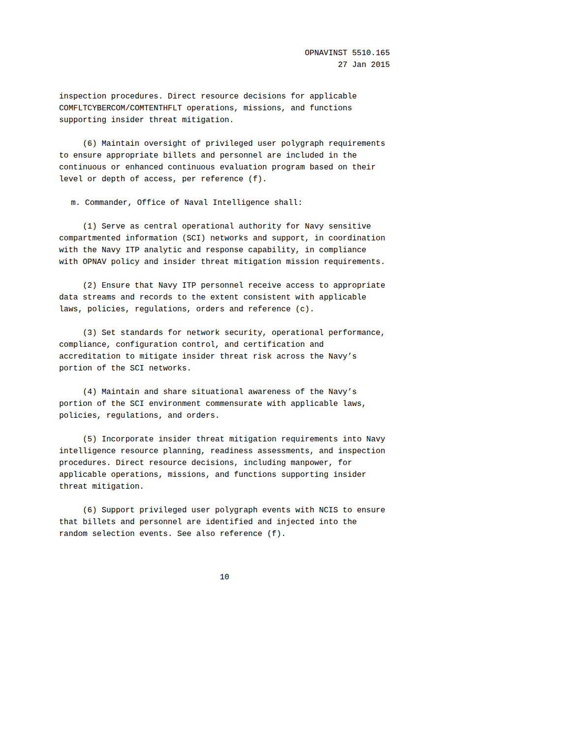OPNAVINST 5510.165 27 Jan 2015
inspection procedures. Direct resource decisions for applicable COMFLTCYBERCOM/COMTENTHFLT operations, missions, and functions supporting insider threat mitigation.
(6) Maintain oversight of privileged user polygraph requirements to ensure appropriate billets and personnel are included in the continuous or enhanced continuous evaluation program based on their level or depth of access, per reference (f).
m. Commander, Office of Naval Intelligence shall:
(1) Serve as central operational authority for Navy sensitive compartmented information (SCI) networks and support, in coordination with the Navy ITP analytic and response capability, in compliance with OPNAV policy and insider threat mitigation mission requirements.
(2) Ensure that Navy ITP personnel receive access to appropriate data streams and records to the extent consistent with applicable laws, policies, regulations, orders and reference (c).
(3) Set standards for network security, operational performance, compliance, configuration control, and certification and accreditation to mitigate insider threat risk across the Navy’s portion of the SCI networks.
(4) Maintain and share situational awareness of the Navy’s portion of the SCI environment commensurate with applicable laws, policies, regulations, and orders.
(5) Incorporate insider threat mitigation requirements into Navy intelligence resource planning, readiness assessments, and inspection procedures. Direct resource decisions, including manpower, for applicable operations, missions, and functions supporting insider threat mitigation.
(6) Support privileged user polygraph events with NCIS to ensure that billets and personnel are identified and injected into the random selection events. See also reference (f).
10